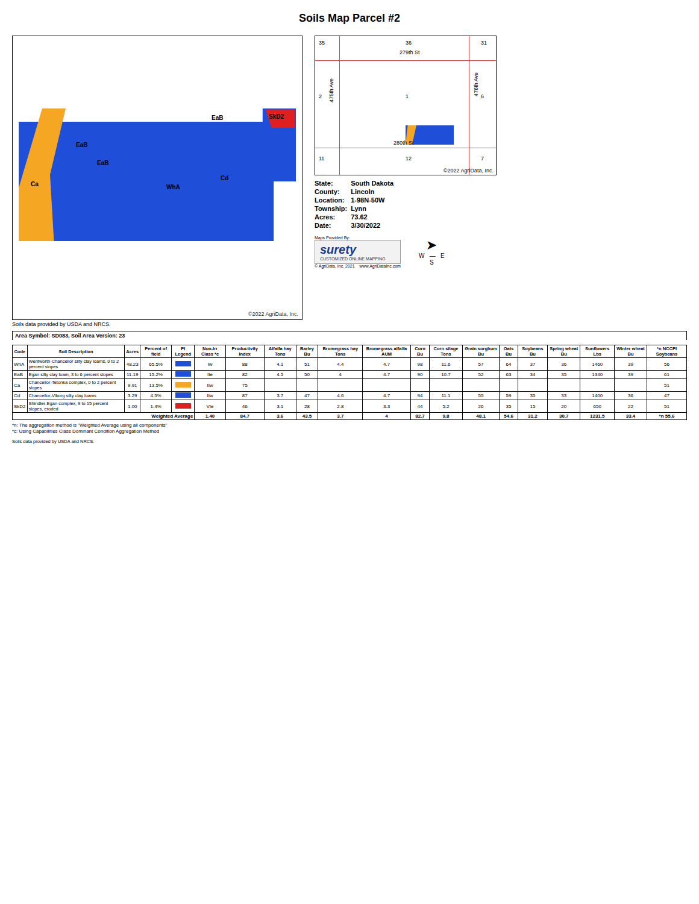Soils Map Parcel #2
EaB
SkD2
EaB
EaB
Ca
WhA
Cd
©2022 AgriData, Inc.
Soils data provided by USDA and NRCS.
35
36
31
279th St
475th Ave
476th Ave
2
1
6
280th St
11
12
7
©2022 AgriData, Inc.
| State: | South Dakota |
| County: | Lincoln |
| Location: | 1-98N-50W |
| Township: | Lynn |
| Acres: | 73.62 |
| Date: | 3/30/2022 |
Maps Provided By:
suretyCUSTOMIZED ONLINE MAPPING
© AgriData, Inc. 2021 www.AgriDataInc.com
➤ W — E
S
Area Symbol: SD083, Soil Area Version: 23
| Code | Soil Description | Acres | Percent of field | PI Legend | Non-Irr Class *c | Productivity Index | Alfalfa hay Tons | Barley Bu | Bromegrass hay Tons | Bromegrass alfalfa AUM | Corn Bu | Corn silage Tons | Grain sorghum Bu | Oats Bu | Soybeans Bu | Spring wheat Bu | Sunflowers Lbs | Winter wheat Bu | *n NCCPI Soybeans |
| --- | --- | --- | --- | --- | --- | --- | --- | --- | --- | --- | --- | --- | --- | --- | --- | --- | --- | --- | --- |
| WhA | Wentworth-Chancellor silty clay loams, 0 to 2 percent slopes | 48.23 | 65.5% | | Iw | 88 | 4.1 | 51 | 4.4 | 4.7 | 98 | 11.6 | 57 | 64 | 37 | 36 | 1460 | 39 | 56 |
| EaB | Egan silty clay loam, 3 to 6 percent slopes | 11.19 | 15.2% | | IIe | 82 | 4.5 | 50 | 4 | 4.7 | 90 | 10.7 | 52 | 63 | 34 | 35 | 1340 | 39 | 61 |
| Ca | Chancellor-Tetonka complex, 0 to 2 percent slopes | 9.91 | 13.5% | | IIw | 75 | | | | | | | | | | | | | 51 |
| Cd | Chancellor-Viborg silty clay loams | 3.29 | 4.5% | | IIw | 87 | 3.7 | 47 | 4.6 | 4.7 | 94 | 11.1 | 55 | 59 | 35 | 33 | 1400 | 36 | 47 |
| SkD2 | Shindler-Egan complex, 9 to 15 percent slopes, eroded | 1.00 | 1.4% | | VIe | 46 | 3.1 | 28 | 2.8 | 3.3 | 44 | 5.2 | 26 | 35 | 15 | 20 | 650 | 22 | 51 |
| Weighted Average | 1.40 | 84.7 | 3.6 | 43.5 | 3.7 | 4 | 82.7 | 9.8 | 48.1 | 54.6 | 31.2 | 30.7 | 1231.5 | 33.4 | *n 55.6 |
*n: The aggregation method is "Weighted Average using all components"
*c: Using Capabilities Class Dominant Condition Aggregation Method
Soils data provided by USDA and NRCS.